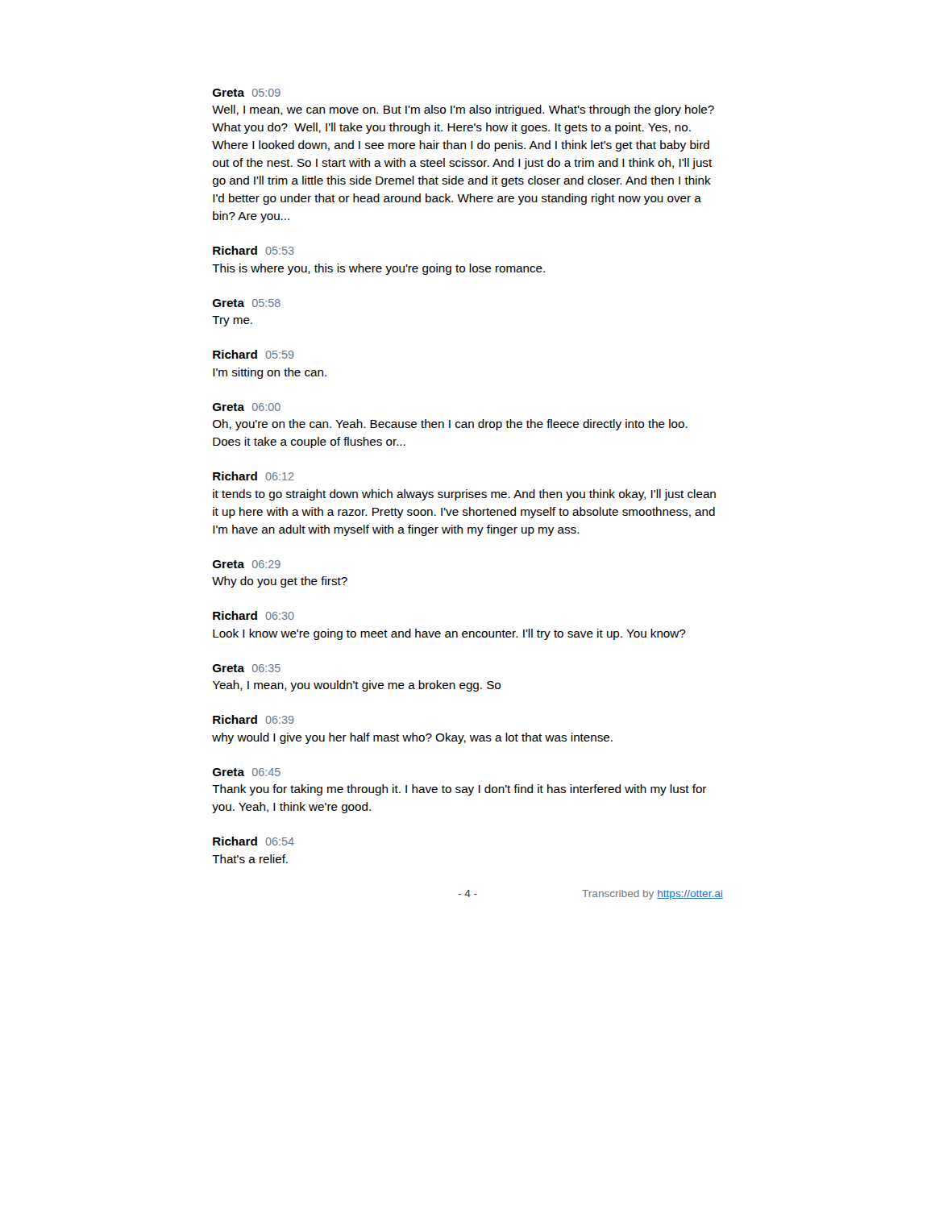Greta 05:09
Well, I mean, we can move on. But I'm also I'm also intrigued. What's through the glory hole? What you do? Well, I'll take you through it. Here's how it goes. It gets to a point. Yes, no. Where I looked down, and I see more hair than I do penis. And I think let's get that baby bird out of the nest. So I start with a with a steel scissor. And I just do a trim and I think oh, I'll just go and I'll trim a little this side Dremel that side and it gets closer and closer. And then I think I'd better go under that or head around back. Where are you standing right now you over a bin? Are you...
Richard 05:53
This is where you, this is where you're going to lose romance.
Greta 05:58
Try me.
Richard 05:59
I'm sitting on the can.
Greta 06:00
Oh, you're on the can. Yeah. Because then I can drop the the fleece directly into the loo. Does it take a couple of flushes or...
Richard 06:12
it tends to go straight down which always surprises me. And then you think okay, I'll just clean it up here with a with a razor. Pretty soon. I've shortened myself to absolute smoothness, and I'm have an adult with myself with a finger with my finger up my ass.
Greta 06:29
Why do you get the first?
Richard 06:30
Look I know we're going to meet and have an encounter. I'll try to save it up. You know?
Greta 06:35
Yeah, I mean, you wouldn't give me a broken egg. So
Richard 06:39
why would I give you her half mast who? Okay, was a lot that was intense.
Greta 06:45
Thank you for taking me through it. I have to say I don't find it has interfered with my lust for you. Yeah, I think we're good.
Richard 06:54
That's a relief.
- 4 - Transcribed by https://otter.ai